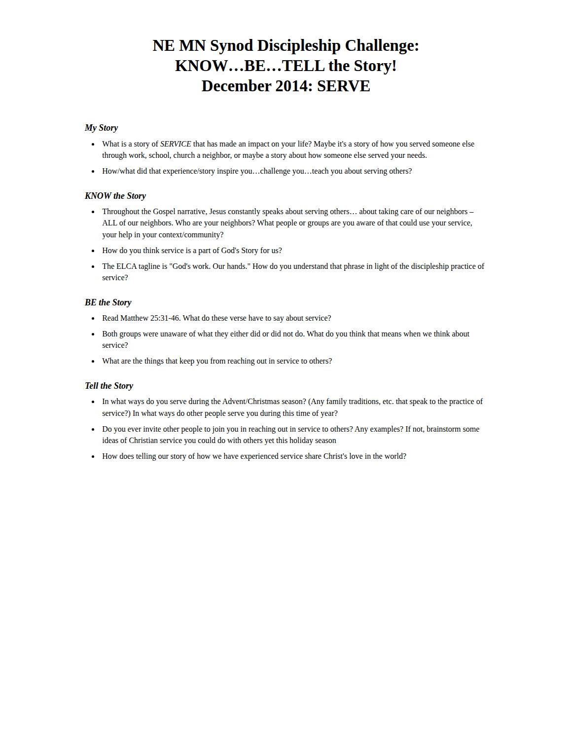NE MN Synod Discipleship Challenge:
KNOW…BE…TELL the Story!
December 2014: SERVE
My Story
What is a story of SERVICE that has made an impact on your life? Maybe it's a story of how you served someone else through work, school, church a neighbor, or maybe a story about how someone else served your needs.
How/what did that experience/story inspire you…challenge you…teach you about serving others?
KNOW the Story
Throughout the Gospel narrative, Jesus constantly speaks about serving others… about taking care of our neighbors – ALL of our neighbors. Who are your neighbors? What people or groups are you aware of that could use your service, your help in your context/community?
How do you think service is a part of God's Story for us?
The ELCA tagline is "God's work. Our hands." How do you understand that phrase in light of the discipleship practice of service?
BE the Story
Read Matthew 25:31-46. What do these verse have to say about service?
Both groups were unaware of what they either did or did not do. What do you think that means when we think about service?
What are the things that keep you from reaching out in service to others?
Tell the Story
In what ways do you serve during the Advent/Christmas season? (Any family traditions, etc. that speak to the practice of service?) In what ways do other people serve you during this time of year?
Do you ever invite other people to join you in reaching out in service to others? Any examples? If not, brainstorm some ideas of Christian service you could do with others yet this holiday season
How does telling our story of how we have experienced service share Christ's love in the world?